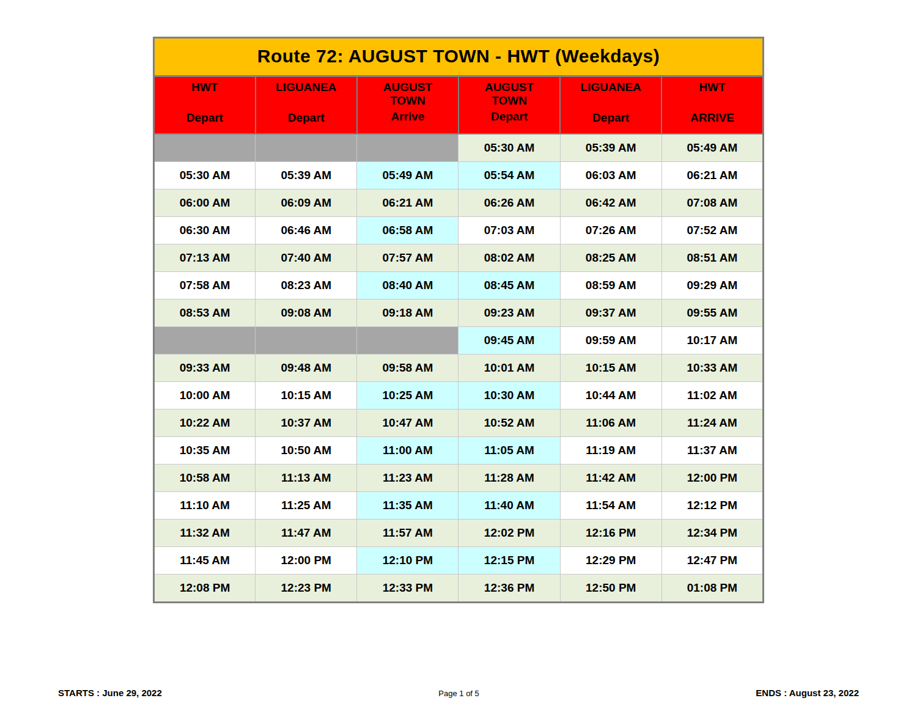Route 72: AUGUST TOWN - HWT (Weekdays)
| HWT Depart | LIGUANEA Depart | AUGUST TOWN Arrive | AUGUST TOWN Depart | LIGUANEA Depart | HWT ARRIVE |
| --- | --- | --- | --- | --- | --- |
| | | | 05:30 AM | 05:39 AM | 05:49 AM |
| 05:30 AM | 05:39 AM | 05:49 AM | 05:54 AM | 06:03 AM | 06:21 AM |
| 06:00 AM | 06:09 AM | 06:21 AM | 06:26 AM | 06:42 AM | 07:08 AM |
| 06:30 AM | 06:46 AM | 06:58 AM | 07:03 AM | 07:26 AM | 07:52 AM |
| 07:13 AM | 07:40 AM | 07:57 AM | 08:02 AM | 08:25 AM | 08:51 AM |
| 07:58 AM | 08:23 AM | 08:40 AM | 08:45 AM | 08:59 AM | 09:29 AM |
| 08:53 AM | 09:08 AM | 09:18 AM | 09:23 AM | 09:37 AM | 09:55 AM |
| | | | 09:45 AM | 09:59 AM | 10:17 AM |
| 09:33 AM | 09:48 AM | 09:58 AM | 10:01 AM | 10:15 AM | 10:33 AM |
| 10:00 AM | 10:15 AM | 10:25 AM | 10:30 AM | 10:44 AM | 11:02 AM |
| 10:22 AM | 10:37 AM | 10:47 AM | 10:52 AM | 11:06 AM | 11:24 AM |
| 10:35 AM | 10:50 AM | 11:00 AM | 11:05 AM | 11:19 AM | 11:37 AM |
| 10:58 AM | 11:13 AM | 11:23 AM | 11:28 AM | 11:42 AM | 12:00 PM |
| 11:10 AM | 11:25 AM | 11:35 AM | 11:40 AM | 11:54 AM | 12:12 PM |
| 11:32 AM | 11:47 AM | 11:57 AM | 12:02 PM | 12:16 PM | 12:34 PM |
| 11:45 AM | 12:00 PM | 12:10 PM | 12:15 PM | 12:29 PM | 12:47 PM |
| 12:08 PM | 12:23 PM | 12:33 PM | 12:36 PM | 12:50 PM | 01:08 PM |
STARTS : June 29, 2022
Page 1 of 5
ENDS : August 23, 2022